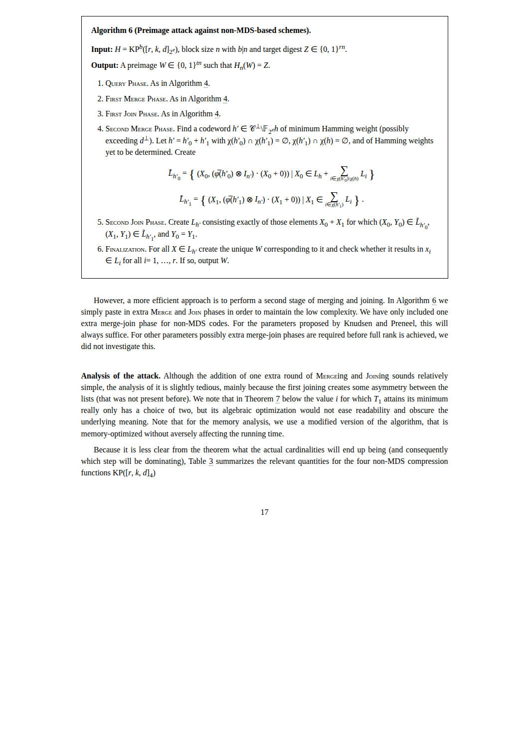Algorithm 6 (Preimage attack against non-MDS-based schemes).
Input: H = KPb([r, k, d]2e), block size n with b|n and target digest Z ∈ {0, 1}rn.
Output: A preimage W ∈ {0, 1}tn such that Hn(W) = Z.
Query Phase. As in Algorithm 4.
First Merge Phase. As in Algorithm 4.
First Join Phase. As in Algorithm 4.
Second Merge Phase. Find a codeword h′ ∈ 𝒞⊥\𝔽2eh of minimum Hamming weight (possibly exceeding d⊥). Let h′ = h′0 + h′1 with χ(h′0) ∩ χ(h′1) = ∅, χ(h′1) ∩ χ(h) = ∅, and of Hamming weights yet to be determined. Create
L̃h′0 = { (X0, (φ̅(h′0) ⊗ In′) · (X0 + 0)) | X0 ∈ Lh + ∑i∈χ(h′0)\χ(h) Li }
L̃h′1 = { (X1, (φ̅(h′1) ⊗ In′) · (X1 + 0)) | X1 ∈ ∑i∈χ(h′1) Li } .
Second Join Phase. Create Lh′ consisting exactly of those elements X0 + X1 for which (X0, Y0) ∈ L̃h′0, (X1, Y1) ∈ L̃h′1, and Y0 = Y1.
Finalization. For all X ∈ Lh′ create the unique W corresponding to it and check whether it results in xi ∈ Li for all i= 1, …, r. If so, output W.
However, a more efficient approach is to perform a second stage of merging and joining. In Algorithm 6 we simply paste in extra Merge and Join phases in order to maintain the low complexity. We have only included one extra merge-join phase for non-MDS codes. For the parameters proposed by Knudsen and Preneel, this will always suffice. For other parameters possibly extra merge-join phases are required before full rank is achieved, we did not investigate this.
Analysis of the attack. Although the addition of one extra round of Mergeing and Joining sounds relatively simple, the analysis of it is slightly tedious, mainly because the first joining creates some asymmetry between the lists (that was not present before). We note that in Theorem 7 below the value i for which T1 attains its minimum really only has a choice of two, but its algebraic optimization would not ease readability and obscure the underlying meaning. Note that for the memory analysis, we use a modified version of the algorithm, that is memory-optimized without aversely affecting the running time.
Because it is less clear from the theorem what the actual cardinalities will end up being (and consequently which step will be dominating), Table 3 summarizes the relevant quantities for the four non-MDS compression functions KP([r, k, d]4)
17